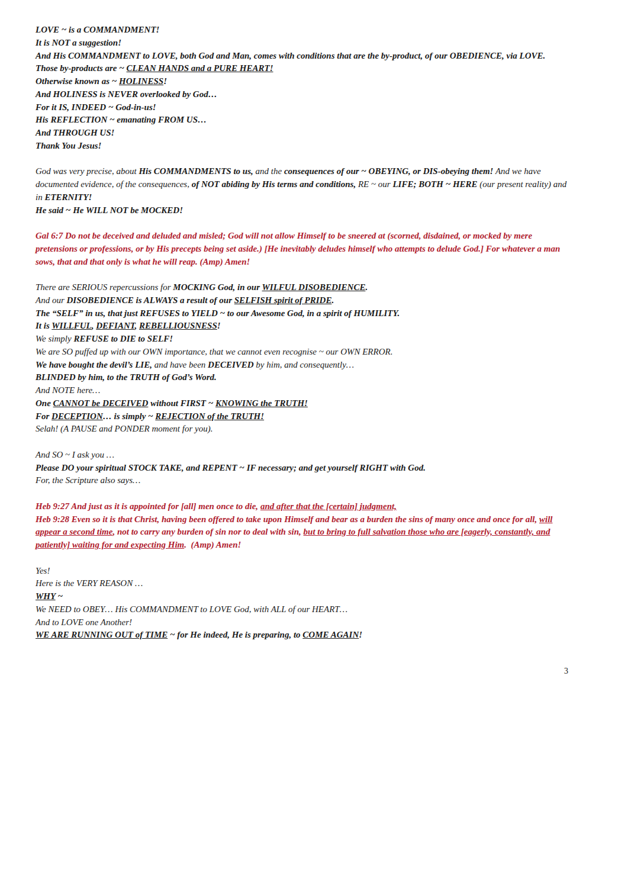LOVE ~ is a COMMANDMENT!
It is NOT a suggestion!
And His COMMANDMENT to LOVE, both God and Man, comes with conditions that are the by-product, of our OBEDIENCE, via LOVE.
Those by-products are ~ CLEAN HANDS and a PURE HEART!
Otherwise known as ~ HOLINESS!
And HOLINESS is NEVER overlooked by God…
For it IS, INDEED ~ God-in-us!
His REFLECTION ~ emanating FROM US…
And THROUGH US!
Thank You Jesus!
God was very precise, about His COMMANDMENTS to us, and the consequences of our ~ OBEYING, or DIS-obeying them! And we have documented evidence, of the consequences, of NOT abiding by His terms and conditions, RE ~ our LIFE; BOTH ~ HERE (our present reality) and in ETERNITY!
He said ~ He WILL NOT be MOCKED!
Gal 6:7 Do not be deceived and deluded and misled; God will not allow Himself to be sneered at (scorned, disdained, or mocked by mere pretensions or professions, or by His precepts being set aside.) [He inevitably deludes himself who attempts to delude God.] For whatever a man sows, that and that only is what he will reap. (Amp) Amen!
There are SERIOUS repercussions for MOCKING God, in our WILFUL DISOBEDIENCE.
And our DISOBEDIENCE is ALWAYS a result of our SELFISH spirit of PRIDE.
The “SELF” in us, that just REFUSES to YIELD ~ to our Awesome God, in a spirit of HUMILITY.
It is WILLFUL, DEFIANT, REBELLIOUSNESS!
We simply REFUSE to DIE to SELF!
We are SO puffed up with our OWN importance, that we cannot even recognise ~ our OWN ERROR.
We have bought the devil’s LIE, and have been DECEIVED by him, and consequently…
BLINDED by him, to the TRUTH of God’s Word.
And NOTE here…
One CANNOT be DECEIVED without FIRST ~ KNOWING the TRUTH!
For DECEPTION… is simply ~ REJECTION of the TRUTH!
Selah! (A PAUSE and PONDER moment for you).
And SO ~ I ask you …
Please DO your spiritual STOCK TAKE, and REPENT ~ IF necessary; and get yourself RIGHT with God.
For, the Scripture also says…
Heb 9:27 And just as it is appointed for [all] men once to die, and after that the [certain] judgment,
Heb 9:28 Even so it is that Christ, having been offered to take upon Himself and bear as a burden the sins of many once and once for all, will appear a second time, not to carry any burden of sin nor to deal with sin, but to bring to full salvation those who are [eagerly, constantly, and patiently] waiting for and expecting Him. (Amp) Amen!
Yes!
Here is the VERY REASON …
WHY ~
We NEED to OBEY… His COMMANDMENT to LOVE God, with ALL of our HEART…
And to LOVE one Another!
WE ARE RUNNING OUT of TIME ~ for He indeed, He is preparing, to COME AGAIN!
3